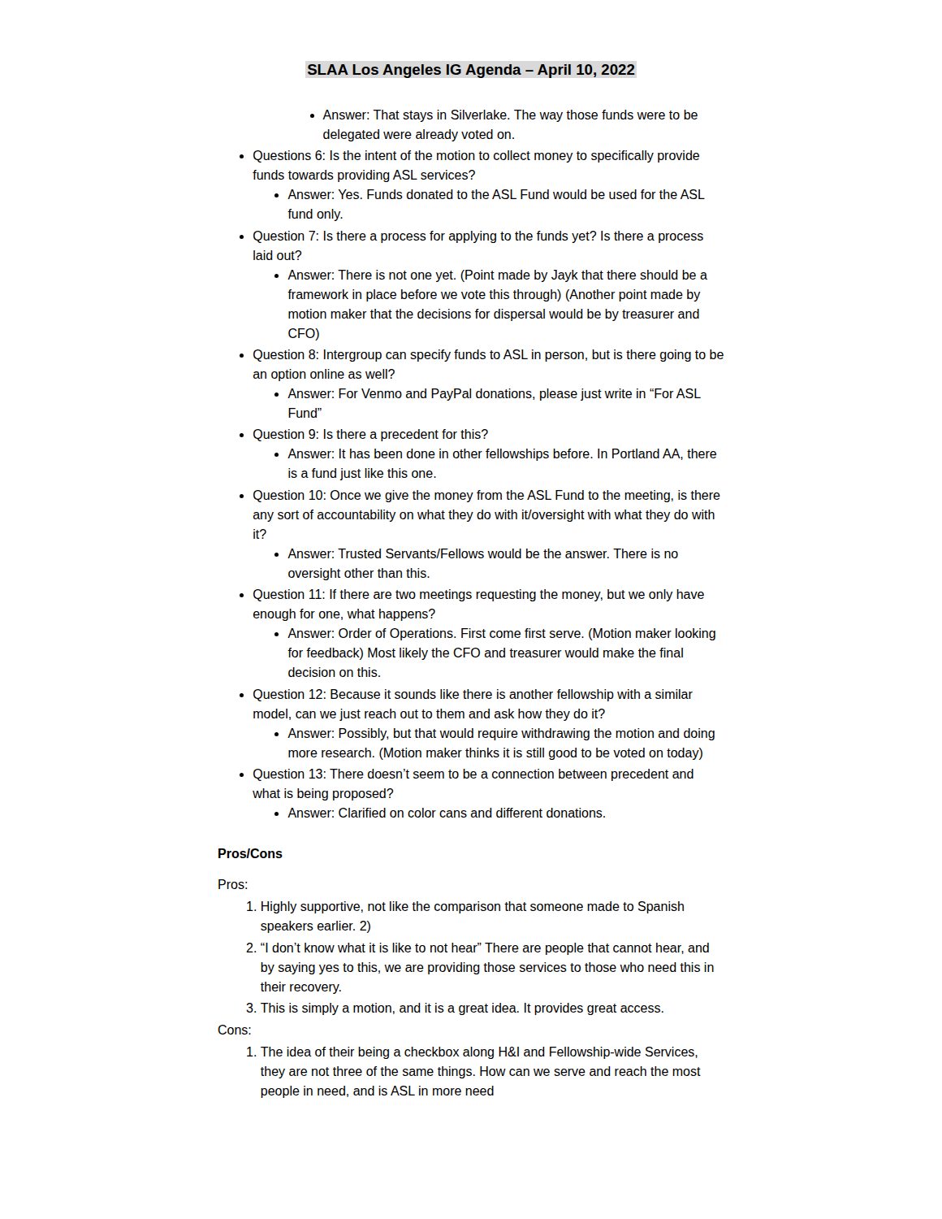SLAA Los Angeles IG Agenda – April 10, 2022
Answer: That stays in Silverlake. The way those funds were to be delegated were already voted on.
Questions 6: Is the intent of the motion to collect money to specifically provide funds towards providing ASL services?
Answer: Yes. Funds donated to the ASL Fund would be used for the ASL fund only.
Question 7: Is there a process for applying to the funds yet? Is there a process laid out?
Answer: There is not one yet. (Point made by Jayk that there should be a framework in place before we vote this through) (Another point made by motion maker that the decisions for dispersal would be by treasurer and CFO)
Question 8: Intergroup can specify funds to ASL in person, but is there going to be an option online as well?
Answer: For Venmo and PayPal donations, please just write in “For ASL Fund”
Question 9: Is there a precedent for this?
Answer: It has been done in other fellowships before. In Portland AA, there is a fund just like this one.
Question 10: Once we give the money from the ASL Fund to the meeting, is there any sort of accountability on what they do with it/oversight with what they do with it?
Answer: Trusted Servants/Fellows would be the answer. There is no oversight other than this.
Question 11: If there are two meetings requesting the money, but we only have enough for one, what happens?
Answer: Order of Operations. First come first serve. (Motion maker looking for feedback) Most likely the CFO and treasurer would make the final decision on this.
Question 12: Because it sounds like there is another fellowship with a similar model, can we just reach out to them and ask how they do it?
Answer: Possibly, but that would require withdrawing the motion and doing more research. (Motion maker thinks it is still good to be voted on today)
Question 13: There doesn’t seem to be a connection between precedent and what is being proposed?
Answer: Clarified on color cans and different donations.
Pros/Cons
Pros:
Highly supportive, not like the comparison that someone made to Spanish speakers earlier. 2)
“I don’t know what it is like to not hear” There are people that cannot hear, and by saying yes to this, we are providing those services to those who need this in their recovery.
This is simply a motion, and it is a great idea. It provides great access.
Cons:
The idea of their being a checkbox along H&I and Fellowship-wide Services, they are not three of the same things. How can we serve and reach the most people in need, and is ASL in more need